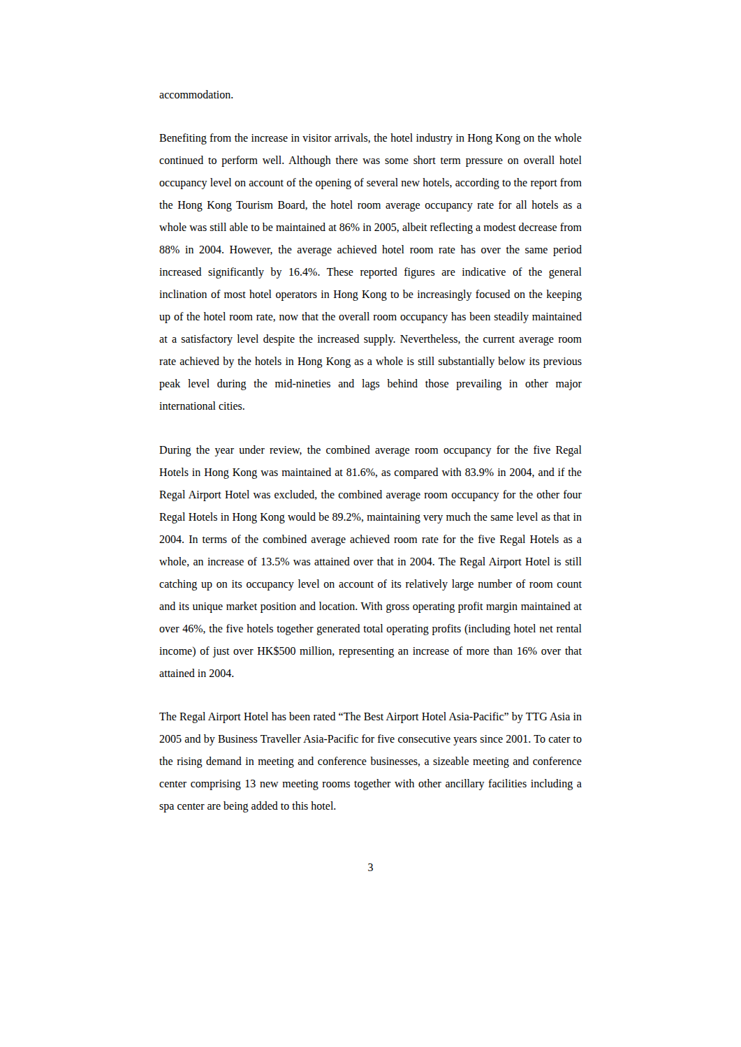accommodation.
Benefiting from the increase in visitor arrivals, the hotel industry in Hong Kong on the whole continued to perform well. Although there was some short term pressure on overall hotel occupancy level on account of the opening of several new hotels, according to the report from the Hong Kong Tourism Board, the hotel room average occupancy rate for all hotels as a whole was still able to be maintained at 86% in 2005, albeit reflecting a modest decrease from 88% in 2004. However, the average achieved hotel room rate has over the same period increased significantly by 16.4%. These reported figures are indicative of the general inclination of most hotel operators in Hong Kong to be increasingly focused on the keeping up of the hotel room rate, now that the overall room occupancy has been steadily maintained at a satisfactory level despite the increased supply. Nevertheless, the current average room rate achieved by the hotels in Hong Kong as a whole is still substantially below its previous peak level during the mid-nineties and lags behind those prevailing in other major international cities.
During the year under review, the combined average room occupancy for the five Regal Hotels in Hong Kong was maintained at 81.6%, as compared with 83.9% in 2004, and if the Regal Airport Hotel was excluded, the combined average room occupancy for the other four Regal Hotels in Hong Kong would be 89.2%, maintaining very much the same level as that in 2004. In terms of the combined average achieved room rate for the five Regal Hotels as a whole, an increase of 13.5% was attained over that in 2004. The Regal Airport Hotel is still catching up on its occupancy level on account of its relatively large number of room count and its unique market position and location. With gross operating profit margin maintained at over 46%, the five hotels together generated total operating profits (including hotel net rental income) of just over HK$500 million, representing an increase of more than 16% over that attained in 2004.
The Regal Airport Hotel has been rated “The Best Airport Hotel Asia-Pacific” by TTG Asia in 2005 and by Business Traveller Asia-Pacific for five consecutive years since 2001. To cater to the rising demand in meeting and conference businesses, a sizeable meeting and conference center comprising 13 new meeting rooms together with other ancillary facilities including a spa center are being added to this hotel.
3